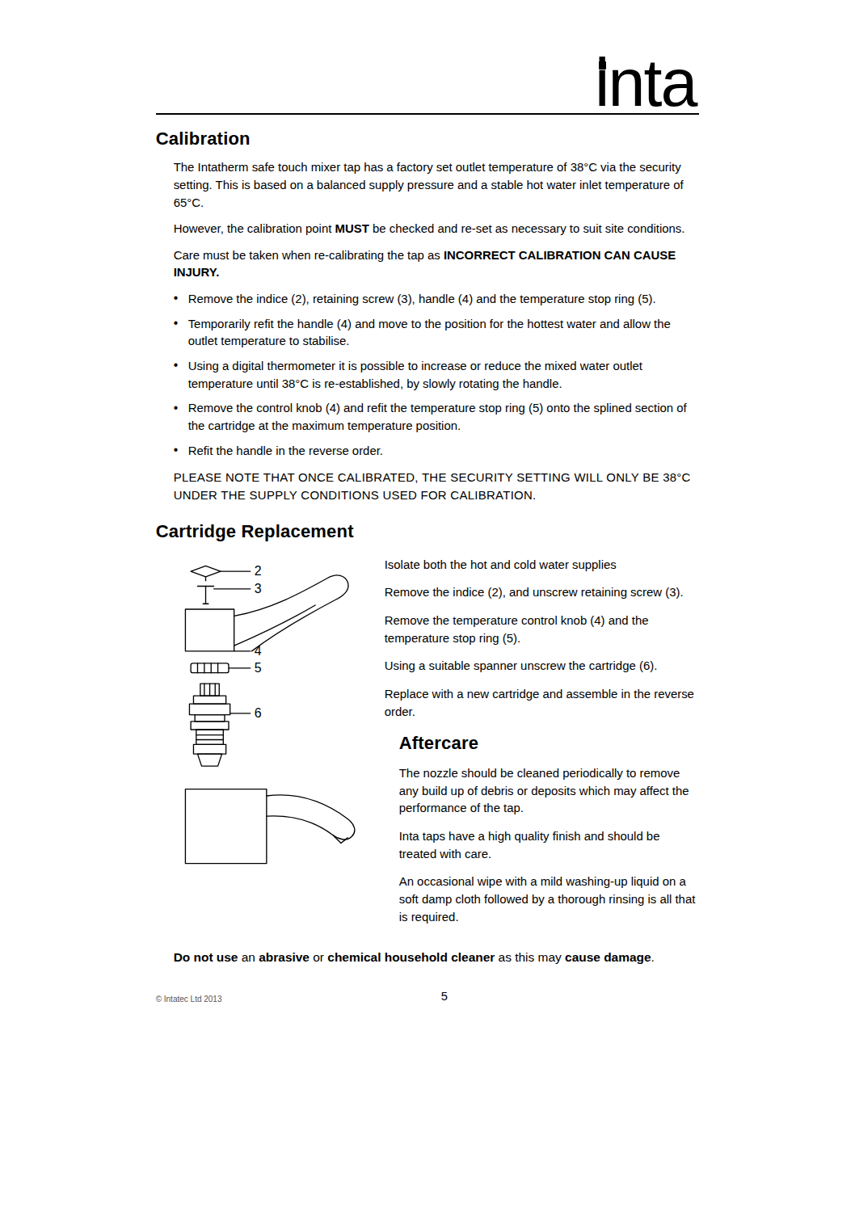inta
Calibration
The Intatherm safe touch mixer tap has a factory set outlet temperature of 38°C via the security setting. This is based on a balanced supply pressure and a stable hot water inlet temperature of 65°C.
However, the calibration point MUST be checked and re-set as necessary to suit site conditions.
Care must be taken when re-calibrating the tap as INCORRECT CALIBRATION CAN CAUSE INJURY.
Remove the indice (2), retaining screw (3), handle (4) and the temperature stop ring (5).
Temporarily refit the handle (4) and move to the position for the hottest water and allow the outlet temperature to stabilise.
Using a digital thermometer it is possible to increase or reduce the mixed water outlet temperature until 38°C is re-established, by slowly rotating the handle.
Remove the control knob (4) and refit the temperature stop ring (5) onto the splined section of the cartridge at the maximum temperature position.
Refit the handle in the reverse order.
PLEASE NOTE THAT ONCE CALIBRATED, THE SECURITY SETTING WILL ONLY BE 38°C UNDER THE SUPPLY CONDITIONS USED FOR CALIBRATION.
Cartridge Replacement
2 3 4 5 6
Isolate both the hot and cold water supplies
Remove the indice (2), and unscrew retaining screw (3).
Remove the temperature control knob (4) and the temperature stop ring (5).
Using a suitable spanner unscrew the cartridge (6).
Replace with a new cartridge and assemble in the reverse order.
Aftercare
The nozzle should be cleaned periodically to remove any build up of debris or deposits which may affect the performance of the tap.
Inta taps have a high quality finish and should be treated with care.
An occasional wipe with a mild washing-up liquid on a soft damp cloth followed by a thorough rinsing is all that is required.
Do not use an abrasive or chemical household cleaner as this may cause damage.
© Intatec Ltd 2013
5